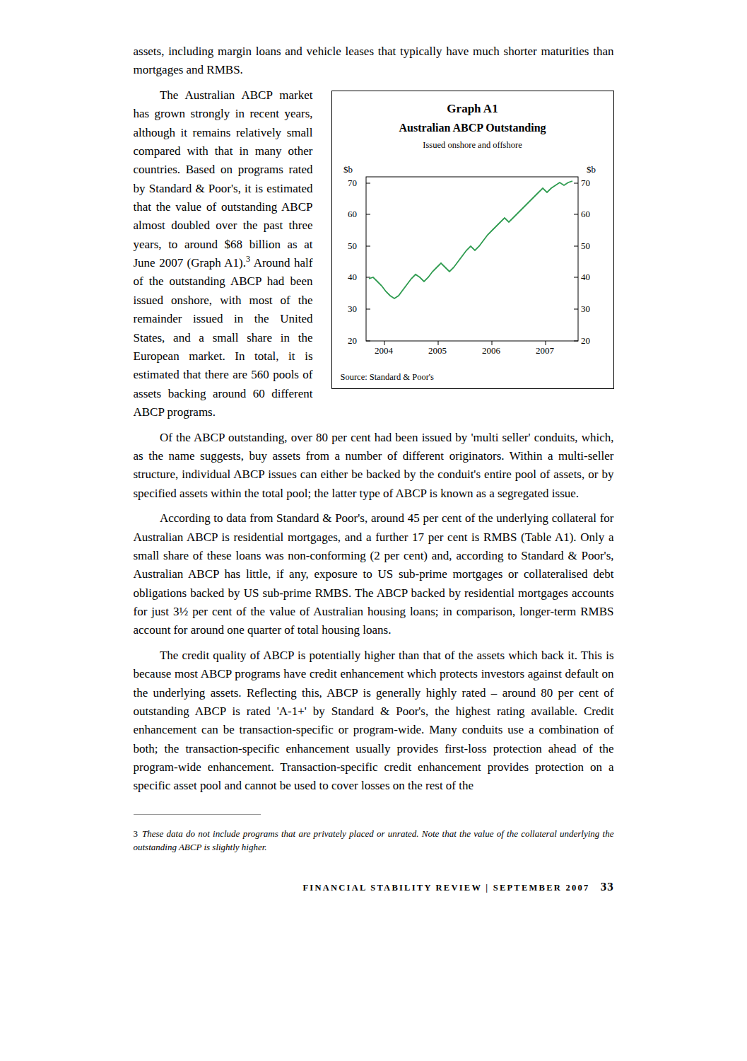assets, including margin loans and vehicle leases that typically have much shorter maturities than mortgages and RMBS.
Graph A1
Australian ABCP Outstanding
Issued onshore and offshore
$b $b 70 70 60 60 50 50 40 40 30 30 20 20 2004 2005 2006 2007
Source: Standard & Poor's
The Australian ABCP market has grown strongly in recent years, although it remains relatively small compared with that in many other countries. Based on programs rated by Standard & Poor's, it is estimated that the value of outstanding ABCP almost doubled over the past three years, to around $68 billion as at June 2007 (Graph A1).3 Around half of the outstanding ABCP had been issued onshore, with most of the remainder issued in the United States, and a small share in the European market. In total, it is estimated that there are 560 pools of assets backing around 60 different ABCP programs.
Of the ABCP outstanding, over 80 per cent had been issued by 'multi seller' conduits, which, as the name suggests, buy assets from a number of different originators. Within a multi-seller structure, individual ABCP issues can either be backed by the conduit's entire pool of assets, or by specified assets within the total pool; the latter type of ABCP is known as a segregated issue.
According to data from Standard & Poor's, around 45 per cent of the underlying collateral for Australian ABCP is residential mortgages, and a further 17 per cent is RMBS (Table A1). Only a small share of these loans was non-conforming (2 per cent) and, according to Standard & Poor's, Australian ABCP has little, if any, exposure to US sub-prime mortgages or collateralised debt obligations backed by US sub-prime RMBS. The ABCP backed by residential mortgages accounts for just 3½ per cent of the value of Australian housing loans; in comparison, longer-term RMBS account for around one quarter of total housing loans.
The credit quality of ABCP is potentially higher than that of the assets which back it. This is because most ABCP programs have credit enhancement which protects investors against default on the underlying assets. Reflecting this, ABCP is generally highly rated – around 80 per cent of outstanding ABCP is rated 'A-1+' by Standard & Poor's, the highest rating available. Credit enhancement can be transaction-specific or program-wide. Many conduits use a combination of both; the transaction-specific enhancement usually provides first-loss protection ahead of the program-wide enhancement. Transaction-specific credit enhancement provides protection on a specific asset pool and cannot be used to cover losses on the rest of the
3 These data do not include programs that are privately placed or unrated. Note that the value of the collateral underlying the outstanding ABCP is slightly higher.
FINANCIAL STABILITY REVIEW | SEPTEMBER 2007 33